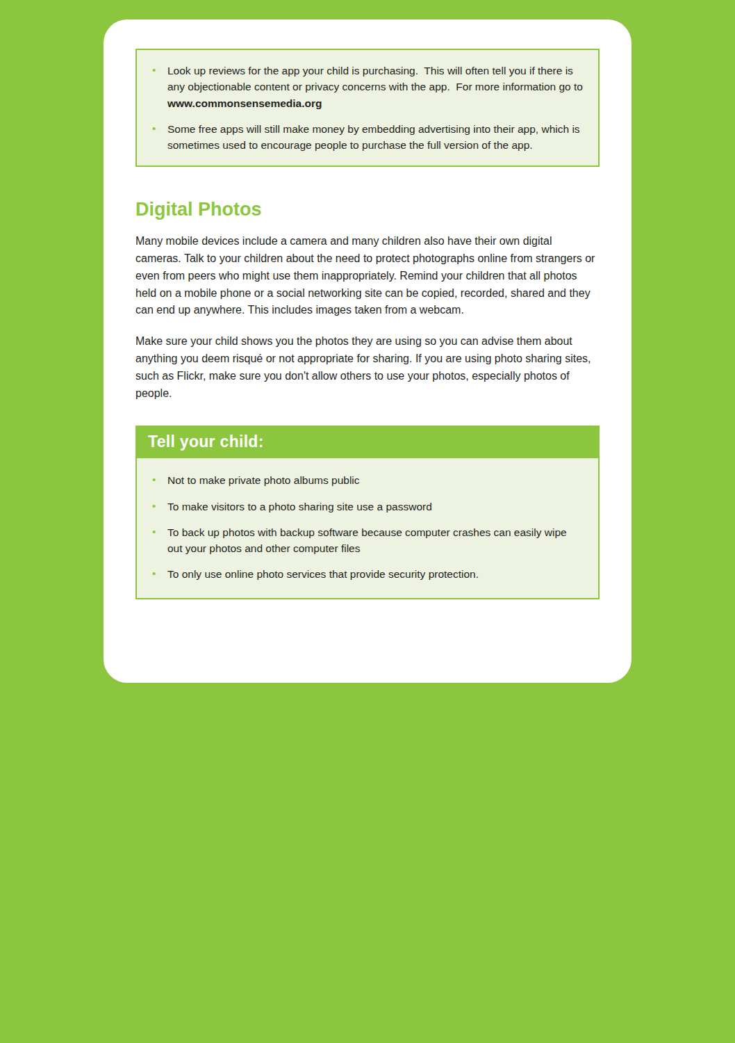Look up reviews for the app your child is purchasing. This will often tell you if there is any objectionable content or privacy concerns with the app. For more information go to www.commonsensemedia.org
Some free apps will still make money by embedding advertising into their app, which is sometimes used to encourage people to purchase the full version of the app.
Digital Photos
Many mobile devices include a camera and many children also have their own digital cameras. Talk to your children about the need to protect photographs online from strangers or even from peers who might use them inappropriately. Remind your children that all photos held on a mobile phone or a social networking site can be copied, recorded, shared and they can end up anywhere. This includes images taken from a webcam.
Make sure your child shows you the photos they are using so you can advise them about anything you deem risqué or not appropriate for sharing. If you are using photo sharing sites, such as Flickr, make sure you don't allow others to use your photos, especially photos of people.
Tell your child:
Not to make private photo albums public
To make visitors to a photo sharing site use a password
To back up photos with backup software because computer crashes can easily wipe out your photos and other computer files
To only use online photo services that provide security protection.